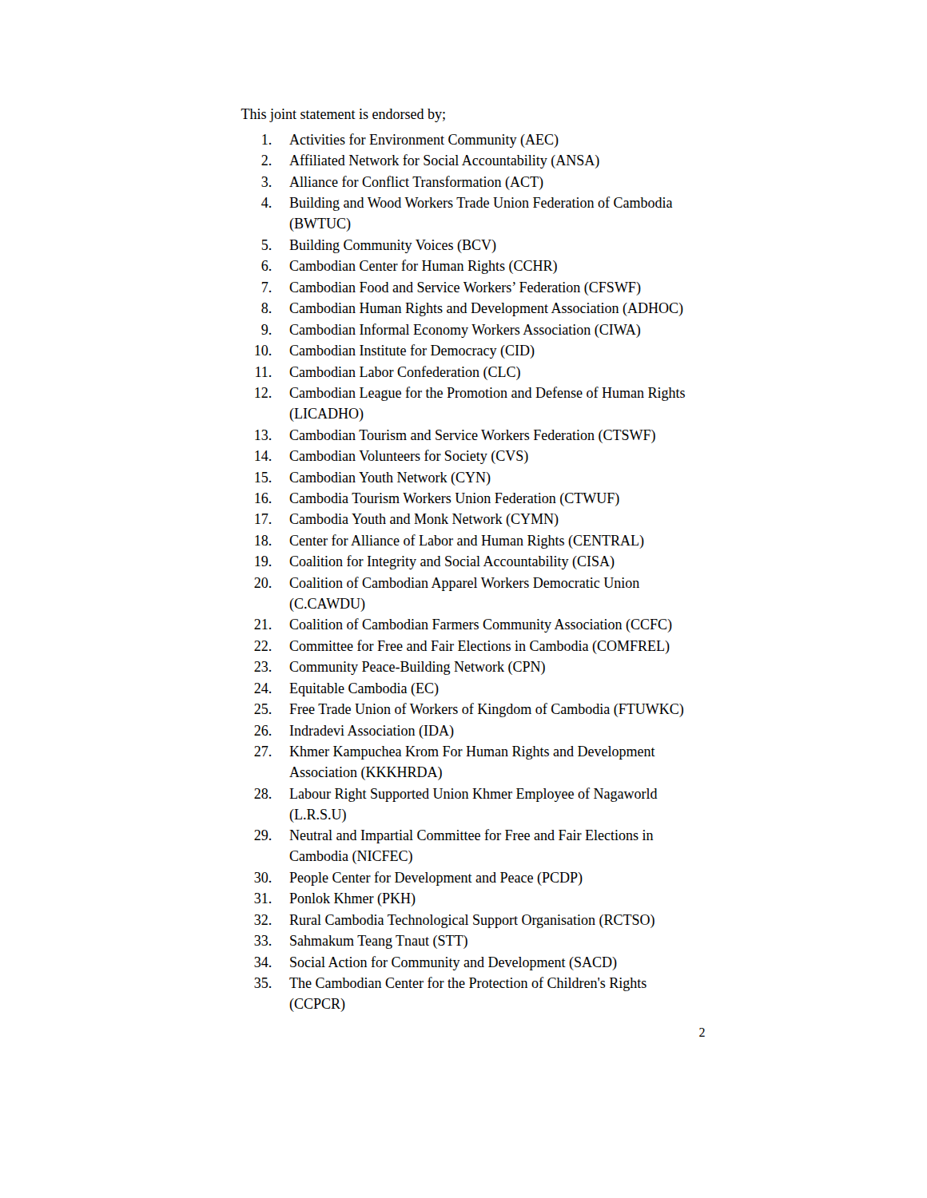This joint statement is endorsed by;
Activities for Environment Community (AEC)
Affiliated Network for Social Accountability (ANSA)
Alliance for Conflict Transformation (ACT)
Building and Wood Workers Trade Union Federation of Cambodia (BWTUC)
Building Community Voices (BCV)
Cambodian Center for Human Rights (CCHR)
Cambodian Food and Service Workers’ Federation (CFSWF)
Cambodian Human Rights and Development Association (ADHOC)
Cambodian Informal Economy Workers Association (CIWA)
Cambodian Institute for Democracy (CID)
Cambodian Labor Confederation (CLC)
Cambodian League for the Promotion and Defense of Human Rights (LICADHO)
Cambodian Tourism and Service Workers Federation (CTSWF)
Cambodian Volunteers for Society (CVS)
Cambodian Youth Network (CYN)
Cambodia Tourism Workers Union Federation (CTWUF)
Cambodia Youth and Monk Network (CYMN)
Center for Alliance of Labor and Human Rights (CENTRAL)
Coalition for Integrity and Social Accountability (CISA)
Coalition of Cambodian Apparel Workers Democratic Union (C.CAWDU)
Coalition of Cambodian Farmers Community Association (CCFC)
Committee for Free and Fair Elections in Cambodia (COMFREL)
Community Peace-Building Network (CPN)
Equitable Cambodia (EC)
Free Trade Union of Workers of Kingdom of Cambodia (FTUWKC)
Indradevi Association (IDA)
Khmer Kampuchea Krom For Human Rights and Development Association (KKKHRDA)
Labour Right Supported Union Khmer Employee of Nagaworld (L.R.S.U)
Neutral and Impartial Committee for Free and Fair Elections in Cambodia (NICFEC)
People Center for Development and Peace (PCDP)
Ponlok Khmer (PKH)
Rural Cambodia Technological Support Organisation (RCTSO)
Sahmakum Teang Tnaut (STT)
Social Action for Community and Development (SACD)
The Cambodian Center for the Protection of Children's Rights (CCPCR)
2